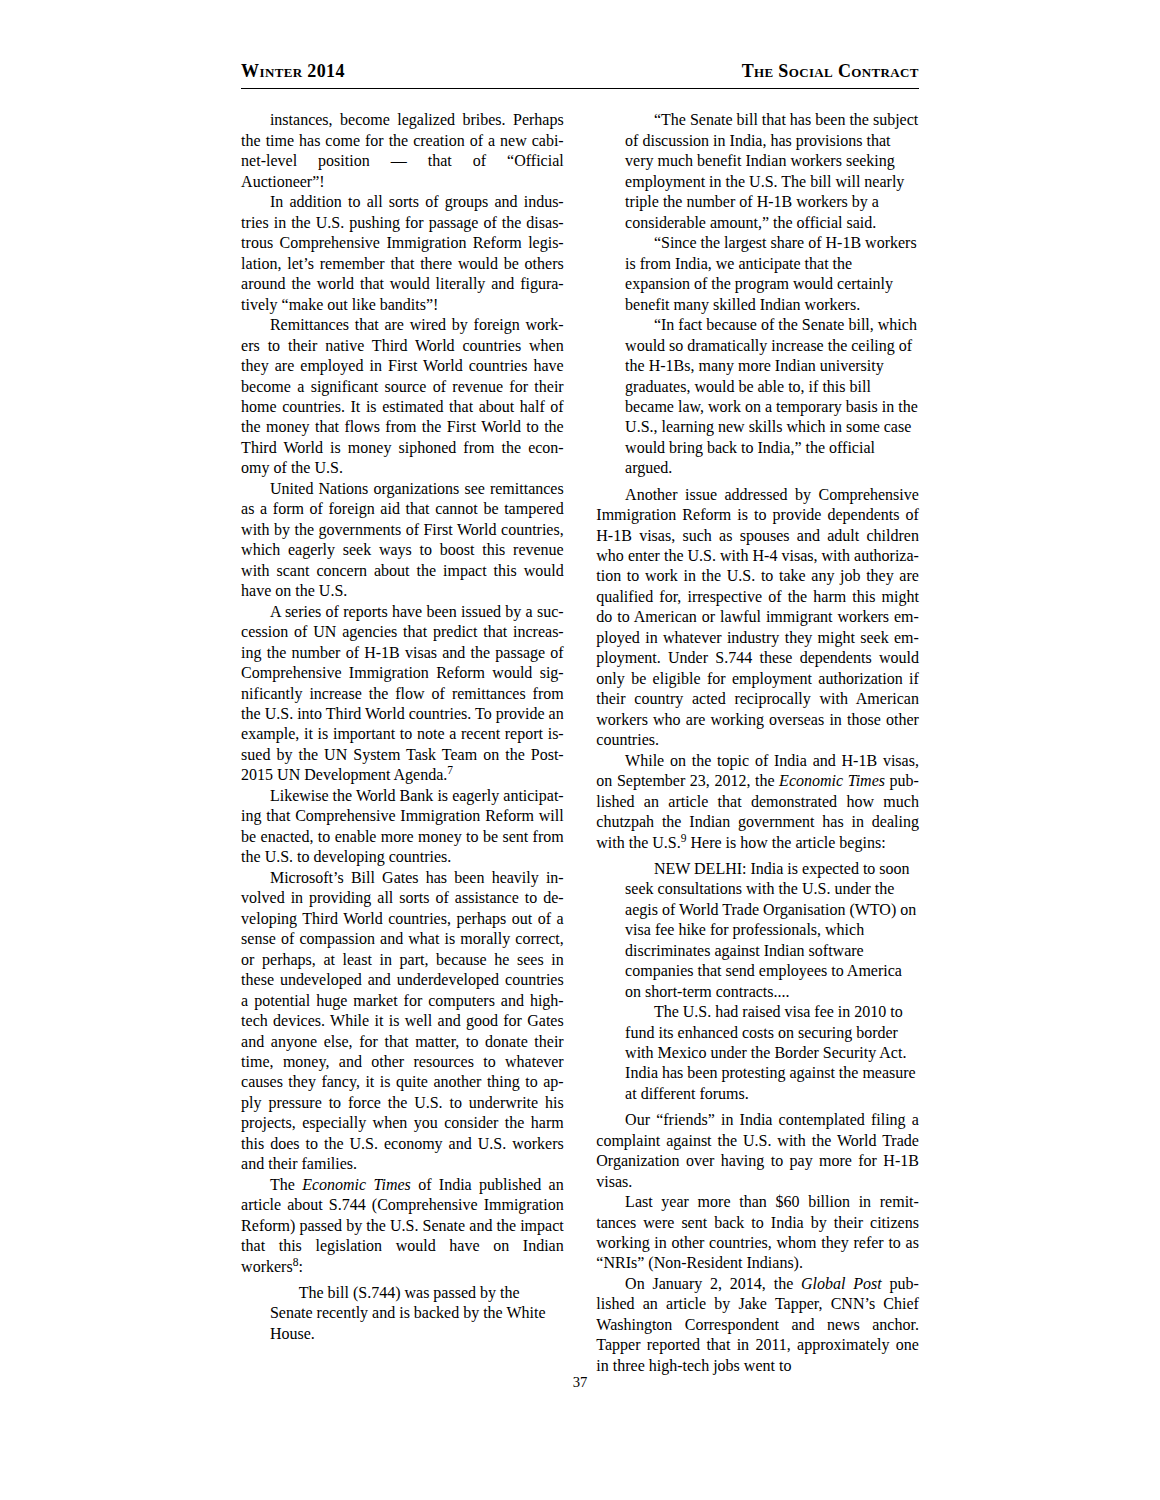Winter 2014 The Social Contract
instances, become legalized bribes. Perhaps the time has come for the creation of a new cabinet-level position — that of “Official Auctioneer”!
In addition to all sorts of groups and industries in the U.S. pushing for passage of the disastrous Comprehensive Immigration Reform legislation, let’s remember that there would be others around the world that would literally and figuratively “make out like bandits”!
Remittances that are wired by foreign workers to their native Third World countries when they are employed in First World countries have become a significant source of revenue for their home countries. It is estimated that about half of the money that flows from the First World to the Third World is money siphoned from the economy of the U.S.
United Nations organizations see remittances as a form of foreign aid that cannot be tampered with by the governments of First World countries, which eagerly seek ways to boost this revenue with scant concern about the impact this would have on the U.S.
A series of reports have been issued by a succession of UN agencies that predict that increasing the number of H-1B visas and the passage of Comprehensive Immigration Reform would significantly increase the flow of remittances from the U.S. into Third World countries. To provide an example, it is important to note a recent report issued by the UN System Task Team on the Post-2015 UN Development Agenda.7
Likewise the World Bank is eagerly anticipating that Comprehensive Immigration Reform will be enacted, to enable more money to be sent from the U.S. to developing countries.
Microsoft’s Bill Gates has been heavily involved in providing all sorts of assistance to developing Third World countries, perhaps out of a sense of compassion and what is morally correct, or perhaps, at least in part, because he sees in these undeveloped and underdeveloped countries a potential huge market for computers and high-tech devices. While it is well and good for Gates and anyone else, for that matter, to donate their time, money, and other resources to whatever causes they fancy, it is quite another thing to apply pressure to force the U.S. to underwrite his projects, especially when you consider the harm this does to the U.S. economy and U.S. workers and their families.
The Economic Times of India published an article about S.744 (Comprehensive Immigration Reform) passed by the U.S. Senate and the impact that this legislation would have on Indian workers8:
The bill (S.744) was passed by the Senate recently and is backed by the White House.
“The Senate bill that has been the subject of discussion in India, has provisions that very much benefit Indian workers seeking employment in the U.S. The bill will nearly triple the number of H-1B workers by a considerable amount,” the official said.
“Since the largest share of H-1B workers is from India, we anticipate that the expansion of the program would certainly benefit many skilled Indian workers.
“In fact because of the Senate bill, which would so dramatically increase the ceiling of the H-1Bs, many more Indian university graduates, would be able to, if this bill became law, work on a temporary basis in the U.S., learning new skills which in some case would bring back to India,” the official argued.
Another issue addressed by Comprehensive Immigration Reform is to provide dependents of H-1B visas, such as spouses and adult children who enter the U.S. with H-4 visas, with authorization to work in the U.S. to take any job they are qualified for, irrespective of the harm this might do to American or lawful immigrant workers employed in whatever industry they might seek employment. Under S.744 these dependents would only be eligible for employment authorization if their country acted reciprocally with American workers who are working overseas in those other countries.
While on the topic of India and H-1B visas, on September 23, 2012, the Economic Times published an article that demonstrated how much chutzpah the Indian government has in dealing with the U.S.9 Here is how the article begins:
NEW DELHI: India is expected to soon seek consultations with the U.S. under the aegis of World Trade Organisation (WTO) on visa fee hike for professionals, which discriminates against Indian software companies that send employees to America on short-term contracts....
The U.S. had raised visa fee in 2010 to fund its enhanced costs on securing border with Mexico under the Border Security Act. India has been protesting against the measure at different forums.
Our “friends” in India contemplated filing a complaint against the U.S. with the World Trade Organization over having to pay more for H-1B visas.
Last year more than $60 billion in remittances were sent back to India by their citizens working in other countries, whom they refer to as “NRIs” (Non-Resident Indians).
On January 2, 2014, the Global Post published an article by Jake Tapper, CNN’s Chief Washington Correspondent and news anchor. Tapper reported that in 2011, approximately one in three high-tech jobs went to
37